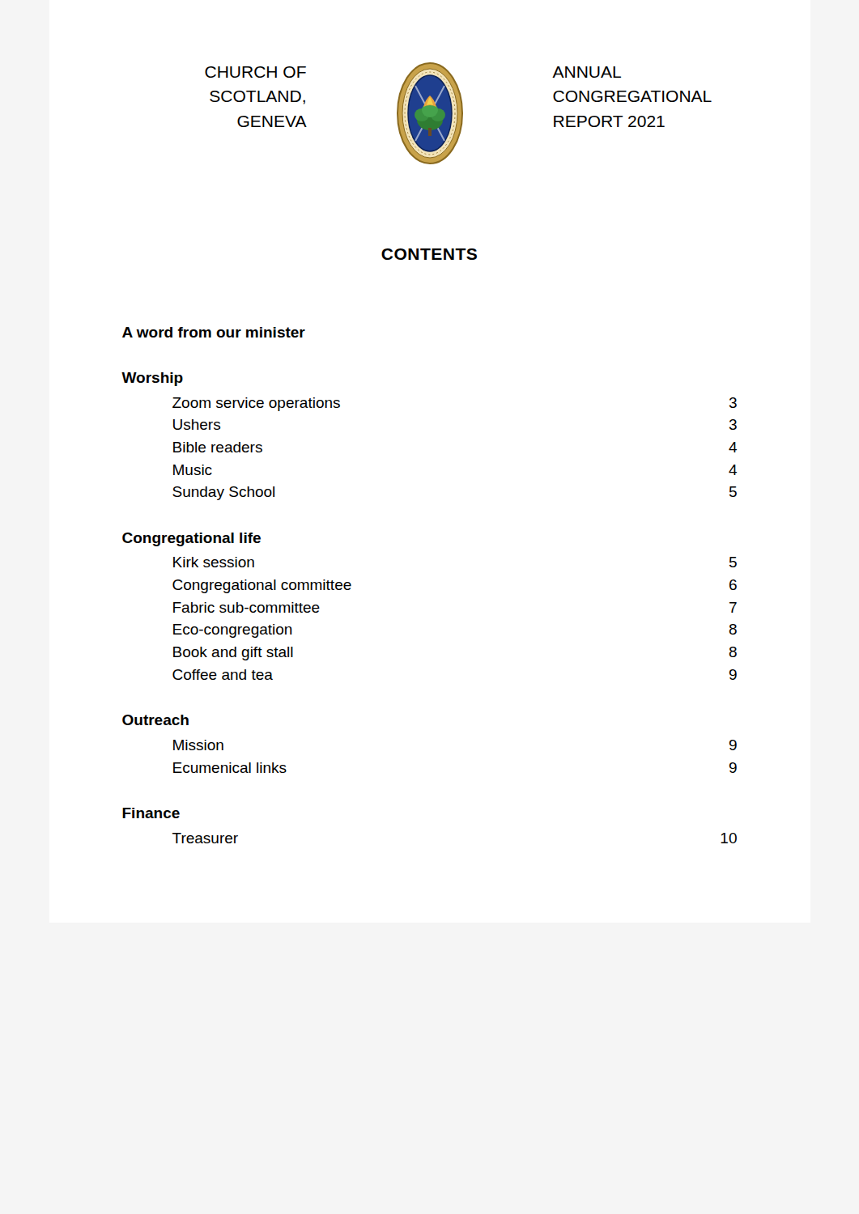CHURCH OF
SCOTLAND,
GENEVA
ANNUAL
CONGREGATIONAL
REPORT 2021
CONTENTS
A word from our minister
Worship
Zoom service operations 3
Ushers 3
Bible readers 4
Music 4
Sunday School 5
Congregational life
Kirk session 5
Congregational committee 6
Fabric sub-committee 7
Eco-congregation 8
Book and gift stall 8
Coffee and tea 9
Outreach
Mission 9
Ecumenical links 9
Finance
Treasurer 10